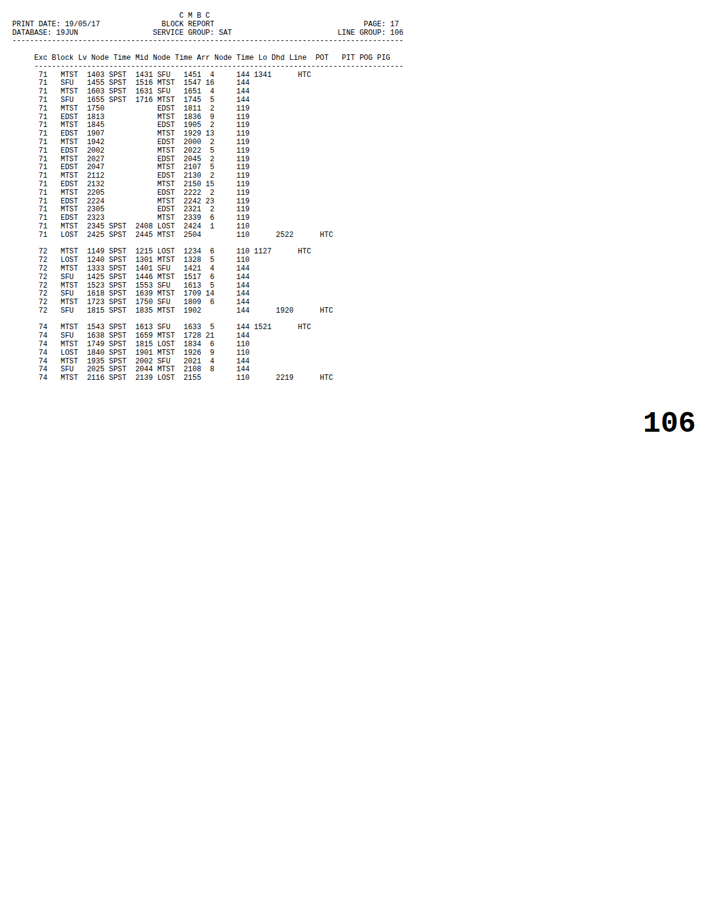C M B C
PRINT DATE: 19/05/17              BLOCK REPORT                                  PAGE: 17
DATABASE: 19JUN                 SERVICE GROUP: SAT                        LINE GROUP: 106
-----------------------------------------------------------------------------------------

     Exc Block Lv Node Time Mid Node Time Arr Node Time Lo Dhd Line  POT   PIT POG PIG
     ------------------------------------------------------------------------------------
      71   MTST  1403 SPST  1431 SFU   1451  4     144 1341      HTC
      71   SFU   1455 SPST  1516 MTST  1547 16     144
      71   MTST  1603 SPST  1631 SFU   1651  4     144
      71   SFU   1655 SPST  1716 MTST  1745  5     144
      71   MTST  1750            EDST  1811  2     119
      71   EDST  1813            MTST  1836  9     119
      71   MTST  1845            EDST  1905  2     119
      71   EDST  1907            MTST  1929 13     119
      71   MTST  1942            EDST  2000  2     119
      71   EDST  2002            MTST  2022  5     119
      71   MTST  2027            EDST  2045  2     119
      71   EDST  2047            MTST  2107  5     119
      71   MTST  2112            EDST  2130  2     119
      71   EDST  2132            MTST  2150 15     119
      71   MTST  2205            EDST  2222  2     119
      71   EDST  2224            MTST  2242 23     119
      71   MTST  2305            EDST  2321  2     119
      71   EDST  2323            MTST  2339  6     119
      71   MTST  2345 SPST  2408 LOST  2424  1     110
      71   LOST  2425 SPST  2445 MTST  2504        110      2522      HTC

      72   MTST  1149 SPST  1215 LOST  1234  6     110 1127      HTC
      72   LOST  1240 SPST  1301 MTST  1328  5     110
      72   MTST  1333 SPST  1401 SFU   1421  4     144
      72   SFU   1425 SPST  1446 MTST  1517  6     144
      72   MTST  1523 SPST  1553 SFU   1613  5     144
      72   SFU   1618 SPST  1639 MTST  1709 14     144
      72   MTST  1723 SPST  1750 SFU   1809  6     144
      72   SFU   1815 SPST  1835 MTST  1902        144      1920      HTC

      74   MTST  1543 SPST  1613 SFU   1633  5     144 1521      HTC
      74   SFU   1638 SPST  1659 MTST  1728 21     144
      74   MTST  1749 SPST  1815 LOST  1834  6     110
      74   LOST  1840 SPST  1901 MTST  1926  9     110
      74   MTST  1935 SPST  2002 SFU   2021  4     144
      74   SFU   2025 SPST  2044 MTST  2108  8     144
      74   MTST  2116 SPST  2139 LOST  2155        110      2219      HTC
106